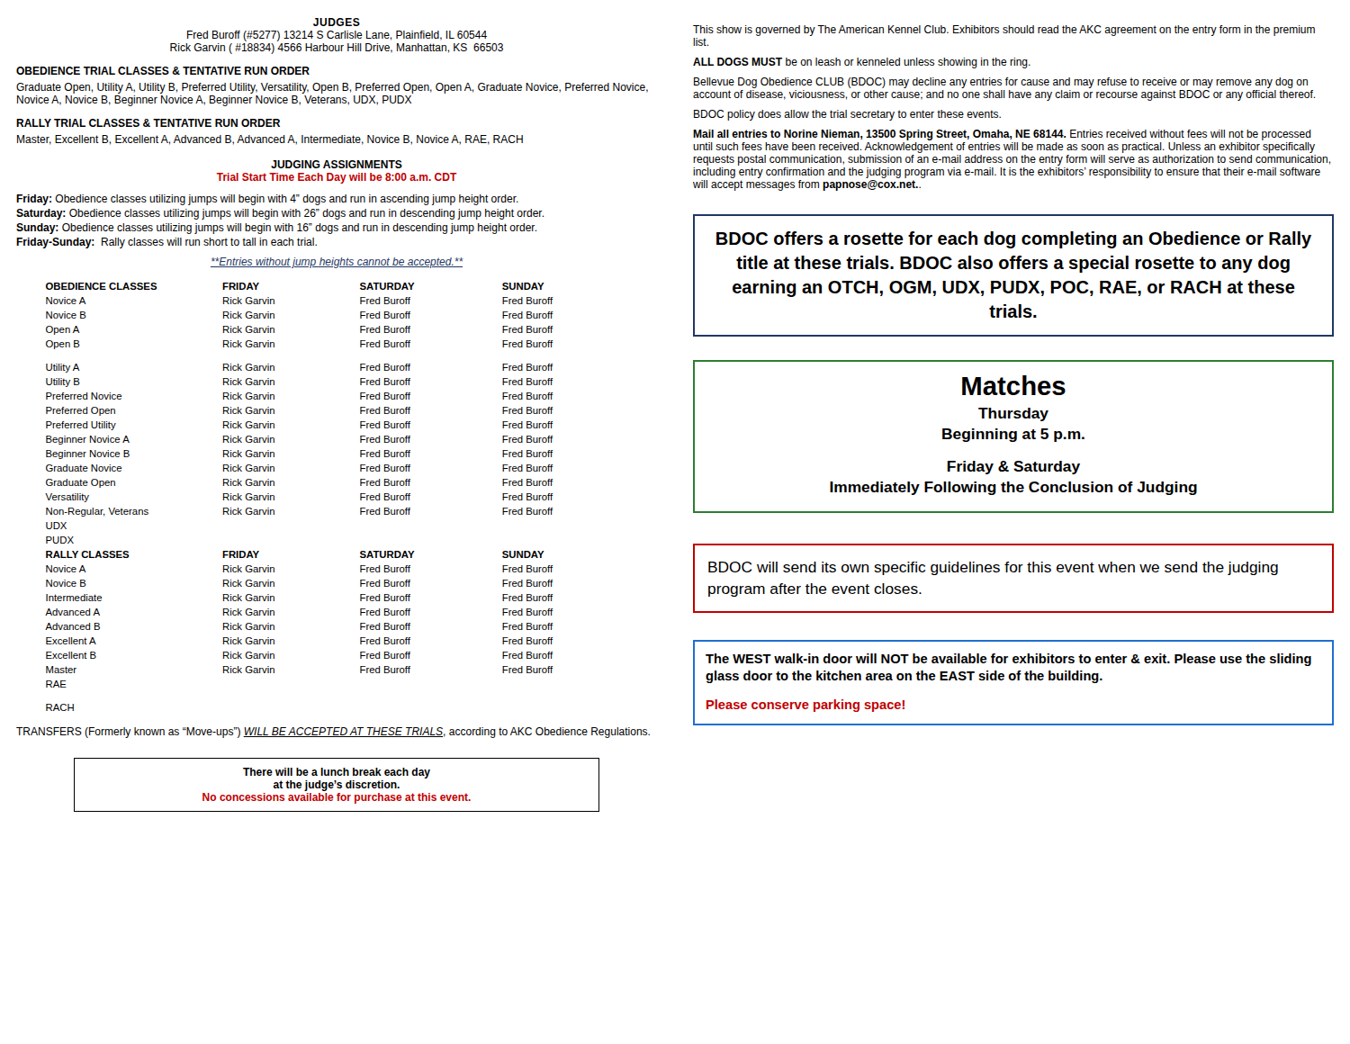JUDGES
Fred Buroff (#5277) 13214 S Carlisle Lane, Plainfield, IL 60544
Rick Garvin ( #18834) 4566 Harbour Hill Drive, Manhattan, KS 66503
OBEDIENCE TRIAL CLASSES & TENTATIVE RUN ORDER
Graduate Open, Utility A, Utility B, Preferred Utility, Versatility, Open B, Preferred Open, Open A, Graduate Novice, Preferred Novice, Novice A, Novice B, Beginner Novice A, Beginner Novice B, Veterans, UDX, PUDX
RALLY TRIAL CLASSES & TENTATIVE RUN ORDER
Master, Excellent B, Excellent A, Advanced B, Advanced A, Intermediate, Novice B, Novice A, RAE, RACH
JUDGING ASSIGNMENTS
Trial Start Time Each Day will be 8:00 a.m. CDT
Friday: Obedience classes utilizing jumps will begin with 4” dogs and run in ascending jump height order.
Saturday: Obedience classes utilizing jumps will begin with 26” dogs and run in descending jump height order.
Sunday: Obedience classes utilizing jumps will begin with 16” dogs and run in descending jump height order.
Friday-Sunday: Rally classes will run short to tall in each trial.
**Entries without jump heights cannot be accepted.**
| OBEDIENCE CLASSES | FRIDAY | SATURDAY | SUNDAY |
| --- | --- | --- | --- |
| Novice A | Rick Garvin | Fred Buroff | Fred Buroff |
| Novice B | Rick Garvin | Fred Buroff | Fred Buroff |
| Open A | Rick Garvin | Fred Buroff | Fred Buroff |
| Open B | Rick Garvin | Fred Buroff | Fred Buroff |
| Utility A | Rick Garvin | Fred Buroff | Fred Buroff |
| Utility B | Rick Garvin | Fred Buroff | Fred Buroff |
| Preferred Novice | Rick Garvin | Fred Buroff | Fred Buroff |
| Preferred Open | Rick Garvin | Fred Buroff | Fred Buroff |
| Preferred Utility | Rick Garvin | Fred Buroff | Fred Buroff |
| Beginner Novice A | Rick Garvin | Fred Buroff | Fred Buroff |
| Beginner Novice B | Rick Garvin | Fred Buroff | Fred Buroff |
| Graduate Novice | Rick Garvin | Fred Buroff | Fred Buroff |
| Graduate Open | Rick Garvin | Fred Buroff | Fred Buroff |
| Versatility | Rick Garvin | Fred Buroff | Fred Buroff |
| Non-Regular, Veterans | Rick Garvin | Fred Buroff | Fred Buroff |
| UDX | | | |
| PUDX | | | |
| RALLY CLASSES | FRIDAY | SATURDAY | SUNDAY |
| Novice A | Rick Garvin | Fred Buroff | Fred Buroff |
| Novice B | Rick Garvin | Fred Buroff | Fred Buroff |
| Intermediate | Rick Garvin | Fred Buroff | Fred Buroff |
| Advanced A | Rick Garvin | Fred Buroff | Fred Buroff |
| Advanced B | Rick Garvin | Fred Buroff | Fred Buroff |
| Excellent A | Rick Garvin | Fred Buroff | Fred Buroff |
| Excellent B | Rick Garvin | Fred Buroff | Fred Buroff |
| Master | Rick Garvin | Fred Buroff | Fred Buroff |
| RAE | | | |
| RACH | | | |
TRANSFERS (Formerly known as “Move-ups”) WILL BE ACCEPTED AT THESE TRIALS, according to AKC Obedience Regulations.
There will be a lunch break each day
at the judge’s discretion.
No concessions available for purchase at this event.
This show is governed by The American Kennel Club. Exhibitors should read the AKC agreement on the entry form in the premium list.
ALL DOGS MUST be on leash or kenneled unless showing in the ring.
Bellevue Dog Obedience CLUB (BDOC) may decline any entries for cause and may refuse to receive or may remove any dog on account of disease, viciousness, or other cause; and no one shall have any claim or recourse against BDOC or any official thereof.
BDOC policy does allow the trial secretary to enter these events.
Mail all entries to Norine Nieman, 13500 Spring Street, Omaha, NE 68144. Entries received without fees will not be processed until such fees have been received. Acknowledgement of entries will be made as soon as practical. Unless an exhibitor specifically requests postal communication, submission of an e-mail address on the entry form will serve as authorization to send communication, including entry confirmation and the judging program via e-mail. It is the exhibitors’ responsibility to ensure that their e-mail software will accept messages from papnose@cox.net..
BDOC offers a rosette for each dog completing an Obedience or Rally title at these trials. BDOC also offers a special rosette to any dog earning an OTCH, OGM, UDX, PUDX, POC, RAE, or RACH at these trials.
Matches
Thursday
Beginning at 5 p.m.
Friday & Saturday
Immediately Following the Conclusion of Judging
BDOC will send its own specific guidelines for this event when we send the judging program after the event closes.
The WEST walk-in door will NOT be available for exhibitors to enter & exit. Please use the sliding glass door to the kitchen area on the EAST side of the building.
Please conserve parking space!